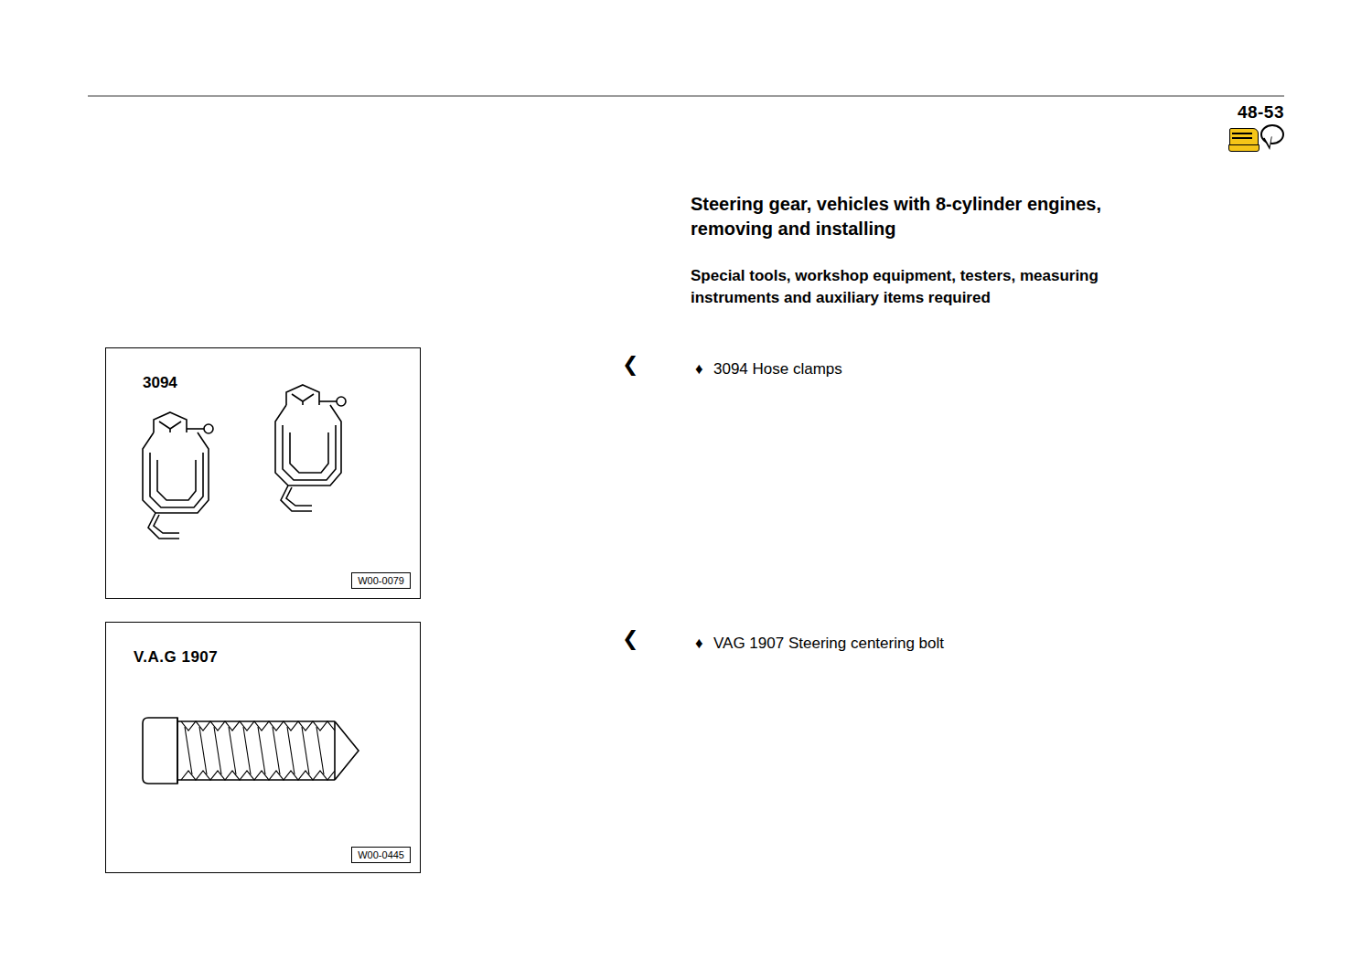48-53
Steering gear, vehicles with 8-cylinder engines, removing and installing
Special tools, workshop equipment, testers, measuring instruments and auxiliary items required
3094
W00-0079
V.A.G 1907
W00-0445
❮
❮
♦3094 Hose clamps
♦VAG 1907 Steering centering bolt